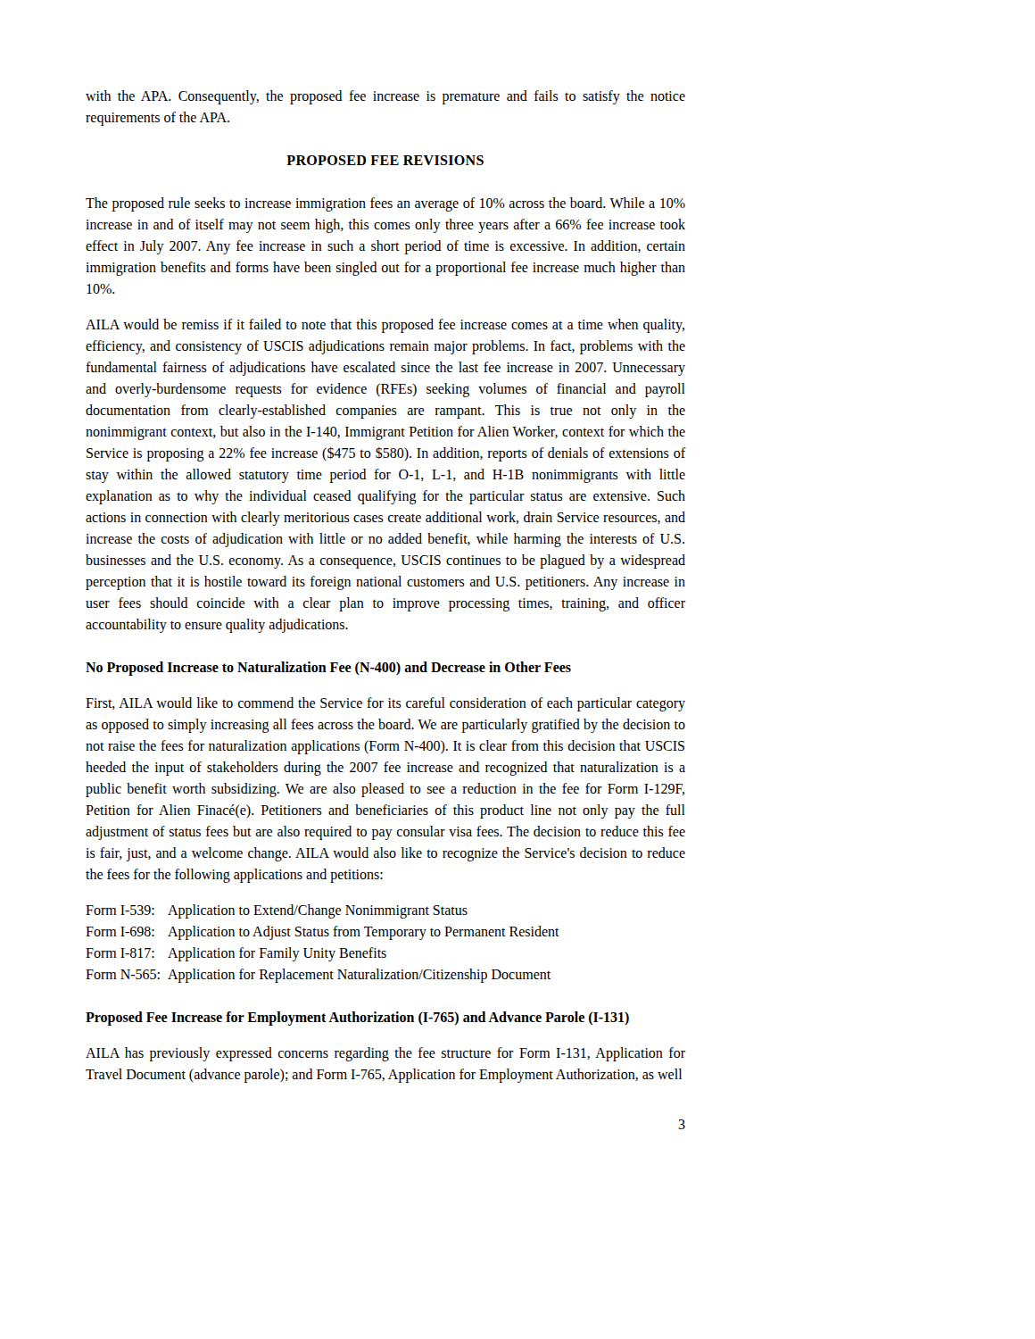with the APA. Consequently, the proposed fee increase is premature and fails to satisfy the notice requirements of the APA.
PROPOSED FEE REVISIONS
The proposed rule seeks to increase immigration fees an average of 10% across the board. While a 10% increase in and of itself may not seem high, this comes only three years after a 66% fee increase took effect in July 2007. Any fee increase in such a short period of time is excessive. In addition, certain immigration benefits and forms have been singled out for a proportional fee increase much higher than 10%.
AILA would be remiss if it failed to note that this proposed fee increase comes at a time when quality, efficiency, and consistency of USCIS adjudications remain major problems. In fact, problems with the fundamental fairness of adjudications have escalated since the last fee increase in 2007. Unnecessary and overly-burdensome requests for evidence (RFEs) seeking volumes of financial and payroll documentation from clearly-established companies are rampant. This is true not only in the nonimmigrant context, but also in the I-140, Immigrant Petition for Alien Worker, context for which the Service is proposing a 22% fee increase ($475 to $580). In addition, reports of denials of extensions of stay within the allowed statutory time period for O-1, L-1, and H-1B nonimmigrants with little explanation as to why the individual ceased qualifying for the particular status are extensive. Such actions in connection with clearly meritorious cases create additional work, drain Service resources, and increase the costs of adjudication with little or no added benefit, while harming the interests of U.S. businesses and the U.S. economy. As a consequence, USCIS continues to be plagued by a widespread perception that it is hostile toward its foreign national customers and U.S. petitioners. Any increase in user fees should coincide with a clear plan to improve processing times, training, and officer accountability to ensure quality adjudications.
No Proposed Increase to Naturalization Fee (N-400) and Decrease in Other Fees
First, AILA would like to commend the Service for its careful consideration of each particular category as opposed to simply increasing all fees across the board. We are particularly gratified by the decision to not raise the fees for naturalization applications (Form N-400). It is clear from this decision that USCIS heeded the input of stakeholders during the 2007 fee increase and recognized that naturalization is a public benefit worth subsidizing. We are also pleased to see a reduction in the fee for Form I-129F, Petition for Alien Finacé(e). Petitioners and beneficiaries of this product line not only pay the full adjustment of status fees but are also required to pay consular visa fees. The decision to reduce this fee is fair, just, and a welcome change. AILA would also like to recognize the Service's decision to reduce the fees for the following applications and petitions:
| Form I-539: | Application to Extend/Change Nonimmigrant Status |
| Form I-698: | Application to Adjust Status from Temporary to Permanent Resident |
| Form I-817: | Application for Family Unity Benefits |
| Form N-565: | Application for Replacement Naturalization/Citizenship Document |
Proposed Fee Increase for Employment Authorization (I-765) and Advance Parole (I-131)
AILA has previously expressed concerns regarding the fee structure for Form I-131, Application for Travel Document (advance parole); and Form I-765, Application for Employment Authorization, as well
3